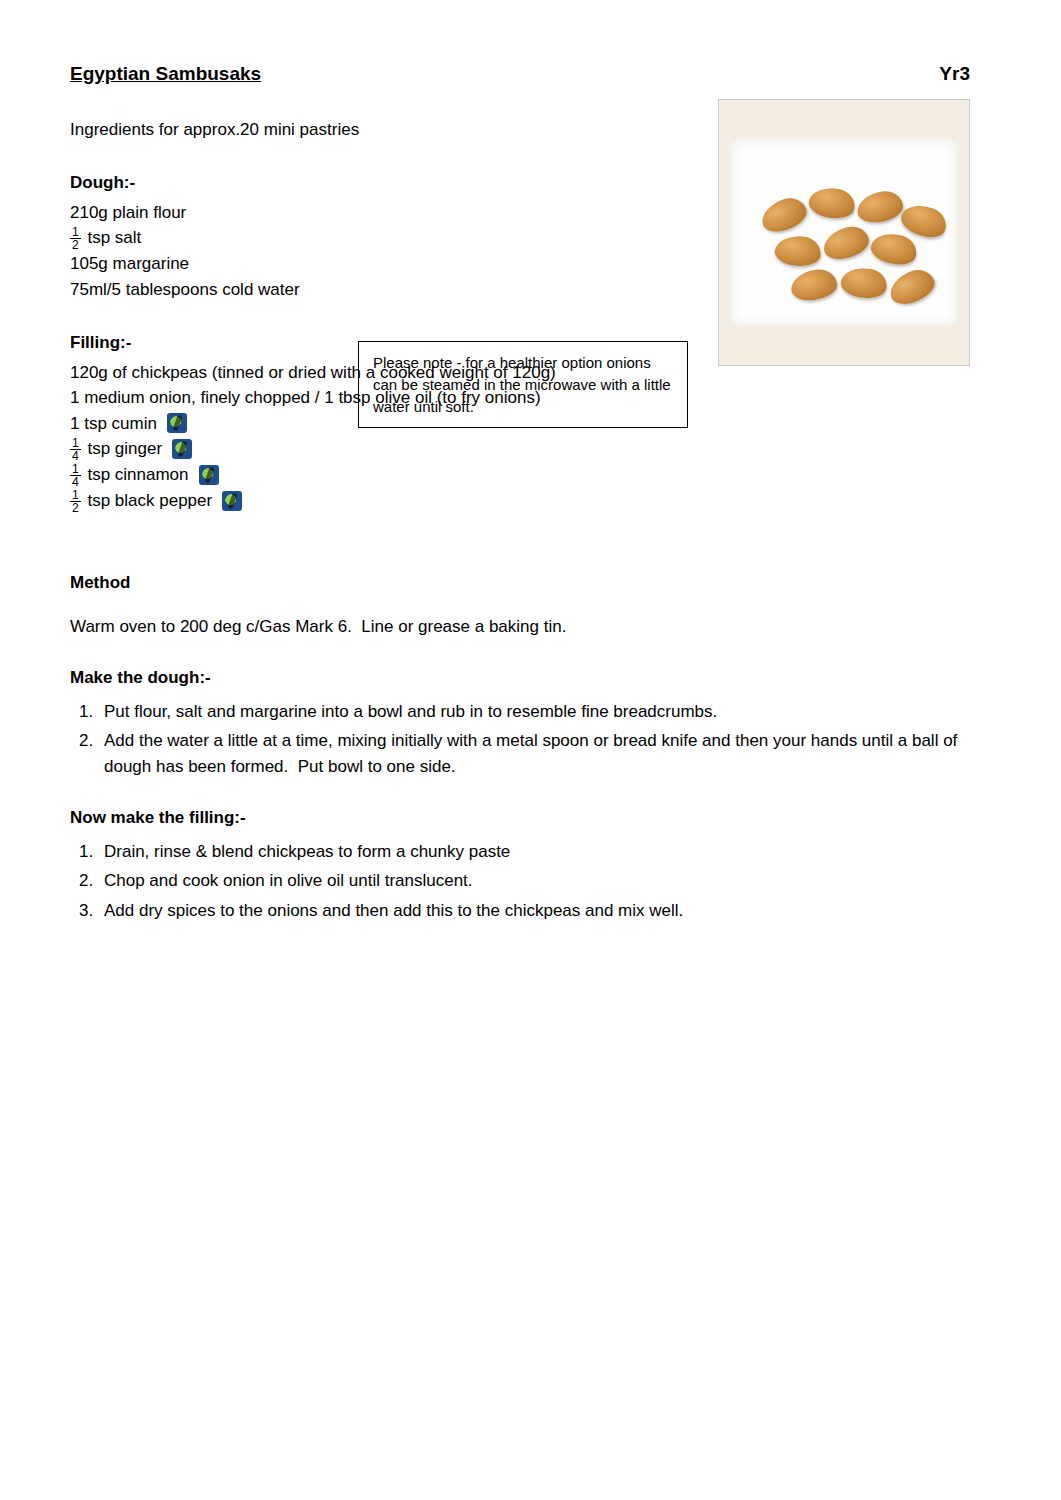Yr3
Egyptian Sambusaks
Ingredients for approx.20 mini pastries
Dough:-
210g plain flour
12 tsp salt
105g margarine
75ml/5 tablespoons cold water
Filling:-
120g of chickpeas (tinned or dried with a cooked weight of 120g)
1 medium onion, finely chopped / 1 tbsp olive oil (to fry onions)
1 tsp cumin
Please note - for a healthier option onions can be steamed in the microwave with a little water until soft.
14 tsp ginger
14 tsp cinnamon
12 tsp black pepper
Method
Warm oven to 200 deg c/Gas Mark 6. Line or grease a baking tin.
Make the dough:-
Put flour, salt and margarine into a bowl and rub in to resemble fine breadcrumbs.
Add the water a little at a time, mixing initially with a metal spoon or bread knife and then your hands until a ball of dough has been formed. Put bowl to one side.
Now make the filling:-
Drain, rinse & blend chickpeas to form a chunky paste
Chop and cook onion in olive oil until translucent.
Add dry spices to the onions and then add this to the chickpeas and mix well.